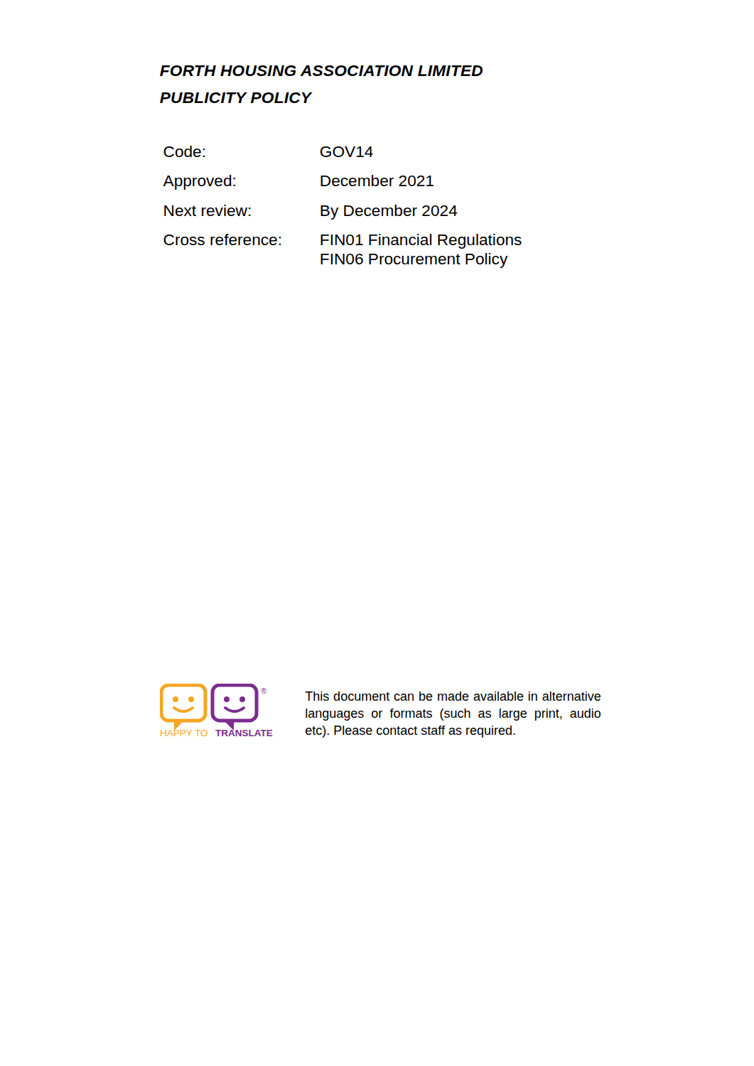FORTH HOUSING ASSOCIATION LIMITED
PUBLICITY POLICY
| Code: | GOV14 |
| Approved: | December 2021 |
| Next review: | By December 2024 |
| Cross reference: | FIN01 Financial Regulations FIN06 Procurement Policy |
® HAPPY TO TRANSLATE
This document can be made available in alternative languages or formats (such as large print, audio etc). Please contact staff as required.